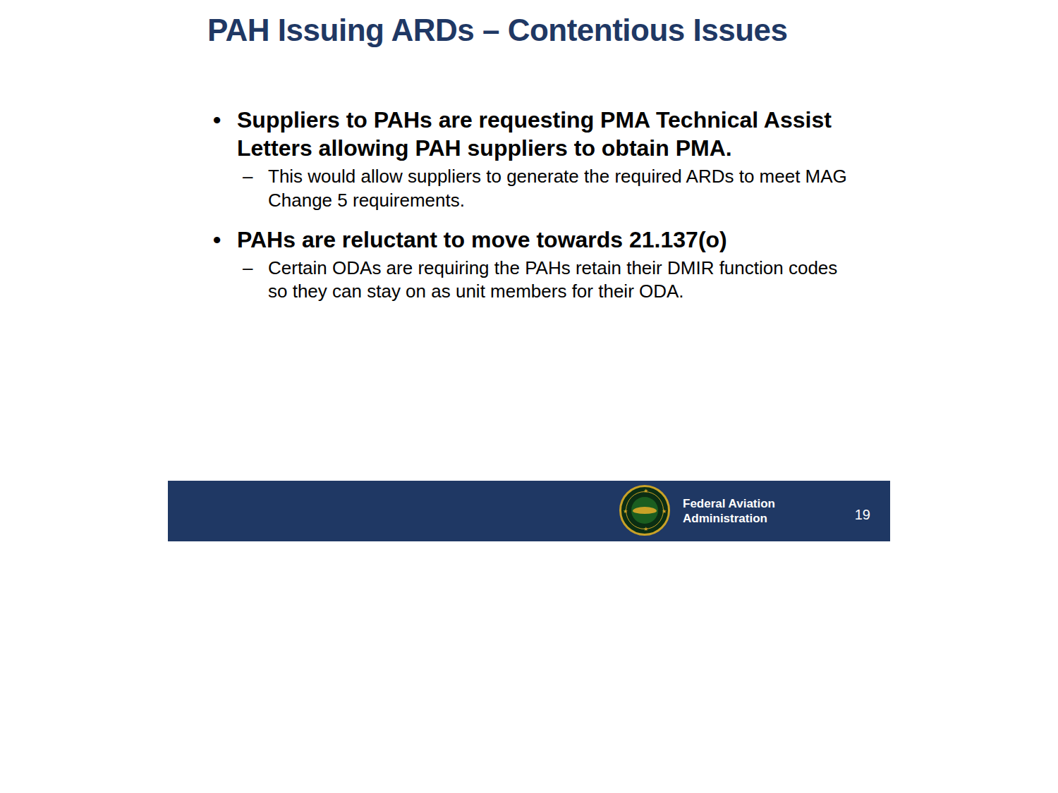PAH Issuing ARDs – Contentious Issues
Suppliers to PAHs are requesting PMA Technical Assist Letters allowing PAH suppliers to obtain PMA.
This would allow suppliers to generate the required ARDs to meet MAG Change 5 requirements.
PAHs are reluctant to move towards 21.137(o)
Certain ODAs are requiring the PAHs retain their DMIR function codes so they can stay on as unit members for their ODA.
★ ★ ★ ★
Federal Aviation
Administration
19